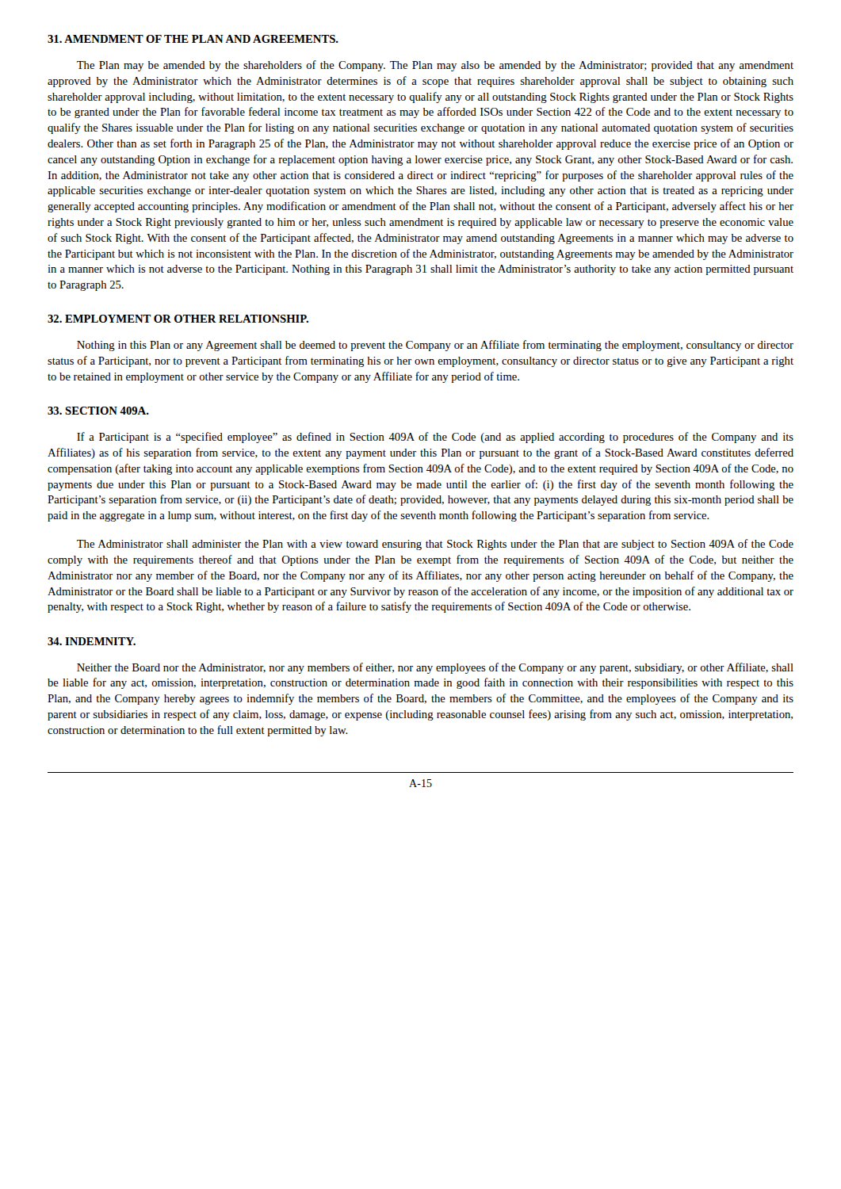31. AMENDMENT OF THE PLAN AND AGREEMENTS.
The Plan may be amended by the shareholders of the Company. The Plan may also be amended by the Administrator; provided that any amendment approved by the Administrator which the Administrator determines is of a scope that requires shareholder approval shall be subject to obtaining such shareholder approval including, without limitation, to the extent necessary to qualify any or all outstanding Stock Rights granted under the Plan or Stock Rights to be granted under the Plan for favorable federal income tax treatment as may be afforded ISOs under Section 422 of the Code and to the extent necessary to qualify the Shares issuable under the Plan for listing on any national securities exchange or quotation in any national automated quotation system of securities dealers. Other than as set forth in Paragraph 25 of the Plan, the Administrator may not without shareholder approval reduce the exercise price of an Option or cancel any outstanding Option in exchange for a replacement option having a lower exercise price, any Stock Grant, any other Stock-Based Award or for cash. In addition, the Administrator not take any other action that is considered a direct or indirect “repricing” for purposes of the shareholder approval rules of the applicable securities exchange or inter-dealer quotation system on which the Shares are listed, including any other action that is treated as a repricing under generally accepted accounting principles. Any modification or amendment of the Plan shall not, without the consent of a Participant, adversely affect his or her rights under a Stock Right previously granted to him or her, unless such amendment is required by applicable law or necessary to preserve the economic value of such Stock Right. With the consent of the Participant affected, the Administrator may amend outstanding Agreements in a manner which may be adverse to the Participant but which is not inconsistent with the Plan. In the discretion of the Administrator, outstanding Agreements may be amended by the Administrator in a manner which is not adverse to the Participant. Nothing in this Paragraph 31 shall limit the Administrator’s authority to take any action permitted pursuant to Paragraph 25.
32. EMPLOYMENT OR OTHER RELATIONSHIP.
Nothing in this Plan or any Agreement shall be deemed to prevent the Company or an Affiliate from terminating the employment, consultancy or director status of a Participant, nor to prevent a Participant from terminating his or her own employment, consultancy or director status or to give any Participant a right to be retained in employment or other service by the Company or any Affiliate for any period of time.
33. SECTION 409A.
If a Participant is a “specified employee” as defined in Section 409A of the Code (and as applied according to procedures of the Company and its Affiliates) as of his separation from service, to the extent any payment under this Plan or pursuant to the grant of a Stock-Based Award constitutes deferred compensation (after taking into account any applicable exemptions from Section 409A of the Code), and to the extent required by Section 409A of the Code, no payments due under this Plan or pursuant to a Stock-Based Award may be made until the earlier of: (i) the first day of the seventh month following the Participant’s separation from service, or (ii) the Participant’s date of death; provided, however, that any payments delayed during this six-month period shall be paid in the aggregate in a lump sum, without interest, on the first day of the seventh month following the Participant’s separation from service.
The Administrator shall administer the Plan with a view toward ensuring that Stock Rights under the Plan that are subject to Section 409A of the Code comply with the requirements thereof and that Options under the Plan be exempt from the requirements of Section 409A of the Code, but neither the Administrator nor any member of the Board, nor the Company nor any of its Affiliates, nor any other person acting hereunder on behalf of the Company, the Administrator or the Board shall be liable to a Participant or any Survivor by reason of the acceleration of any income, or the imposition of any additional tax or penalty, with respect to a Stock Right, whether by reason of a failure to satisfy the requirements of Section 409A of the Code or otherwise.
34. INDEMNITY.
Neither the Board nor the Administrator, nor any members of either, nor any employees of the Company or any parent, subsidiary, or other Affiliate, shall be liable for any act, omission, interpretation, construction or determination made in good faith in connection with their responsibilities with respect to this Plan, and the Company hereby agrees to indemnify the members of the Board, the members of the Committee, and the employees of the Company and its parent or subsidiaries in respect of any claim, loss, damage, or expense (including reasonable counsel fees) arising from any such act, omission, interpretation, construction or determination to the full extent permitted by law.
A-15